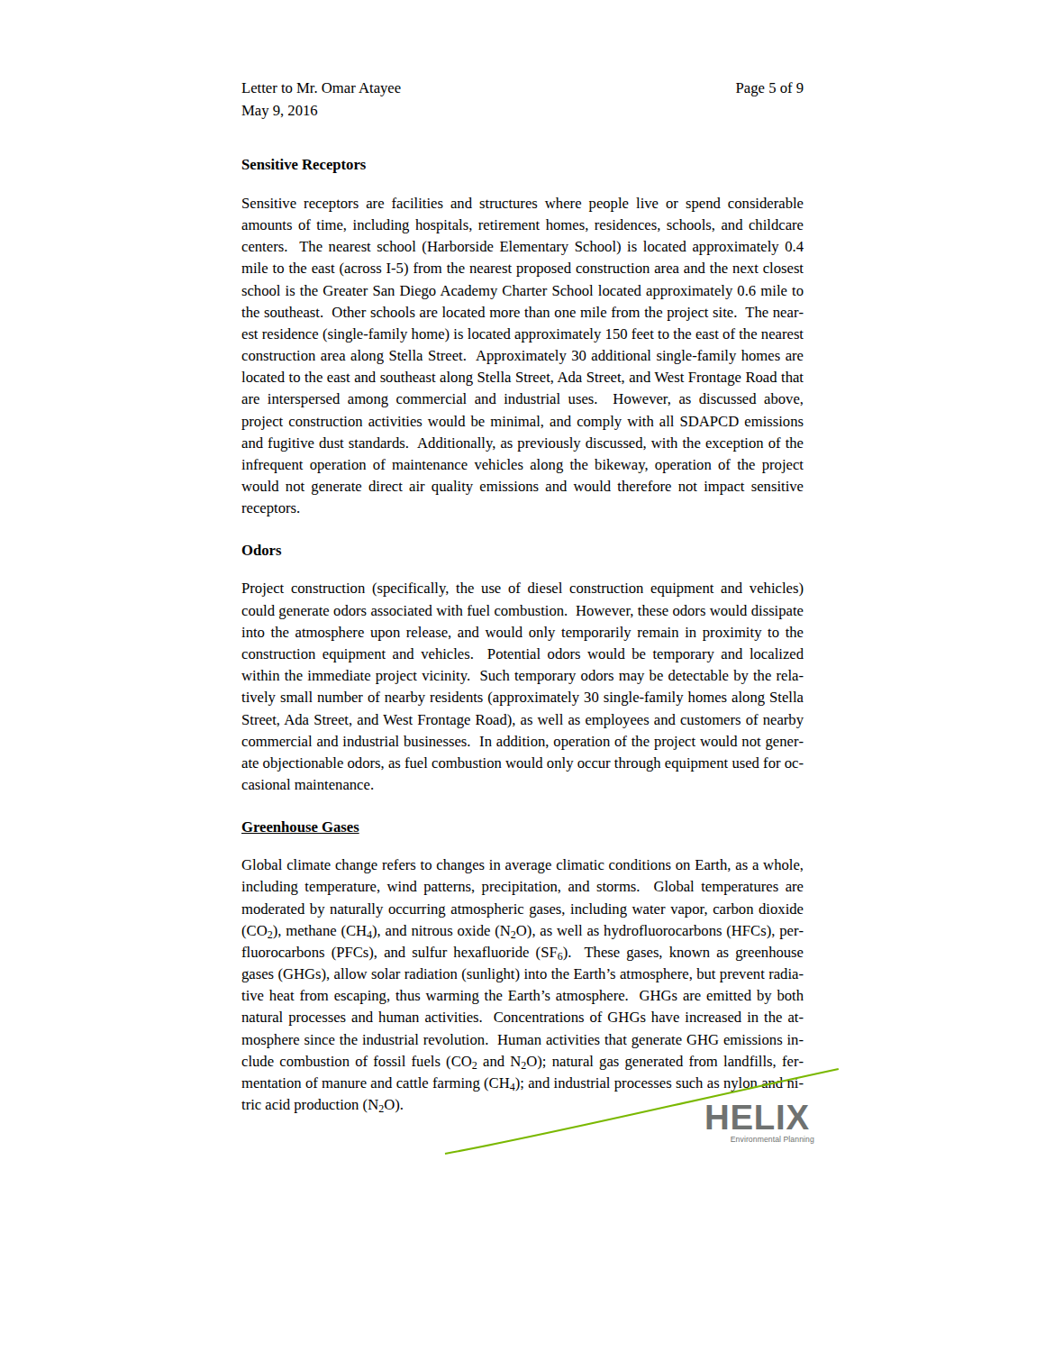| Letter to Mr. Omar Atayee | Page 5 of 9 |
| May 9, 2016 | |
Sensitive Receptors
Sensitive receptors are facilities and structures where people live or spend considerable amounts of time, including hospitals, retirement homes, residences, schools, and childcare centers. The nearest school (Harborside Elementary School) is located approximately 0.4 mile to the east (across I-5) from the nearest proposed construction area and the next closest school is the Greater San Diego Academy Charter School located approximately 0.6 mile to the southeast. Other schools are located more than one mile from the project site. The nearest residence (single-family home) is located approximately 150 feet to the east of the nearest construction area along Stella Street. Approximately 30 additional single-family homes are located to the east and southeast along Stella Street, Ada Street, and West Frontage Road that are interspersed among commercial and industrial uses. However, as discussed above, project construction activities would be minimal, and comply with all SDAPCD emissions and fugitive dust standards. Additionally, as previously discussed, with the exception of the infrequent operation of maintenance vehicles along the bikeway, operation of the project would not generate direct air quality emissions and would therefore not impact sensitive receptors.
Odors
Project construction (specifically, the use of diesel construction equipment and vehicles) could generate odors associated with fuel combustion. However, these odors would dissipate into the atmosphere upon release, and would only temporarily remain in proximity to the construction equipment and vehicles. Potential odors would be temporary and localized within the immediate project vicinity. Such temporary odors may be detectable by the relatively small number of nearby residents (approximately 30 single-family homes along Stella Street, Ada Street, and West Frontage Road), as well as employees and customers of nearby commercial and industrial businesses. In addition, operation of the project would not generate objectionable odors, as fuel combustion would only occur through equipment used for occasional maintenance.
Greenhouse Gases
Global climate change refers to changes in average climatic conditions on Earth, as a whole, including temperature, wind patterns, precipitation, and storms. Global temperatures are moderated by naturally occurring atmospheric gases, including water vapor, carbon dioxide (CO2), methane (CH4), and nitrous oxide (N2O), as well as hydrofluorocarbons (HFCs), perfluorocarbons (PFCs), and sulfur hexafluoride (SF6). These gases, known as greenhouse gases (GHGs), allow solar radiation (sunlight) into the Earth’s atmosphere, but prevent radiative heat from escaping, thus warming the Earth’s atmosphere. GHGs are emitted by both natural processes and human activities. Concentrations of GHGs have increased in the atmosphere since the industrial revolution. Human activities that generate GHG emissions include combustion of fossil fuels (CO2 and N2O); natural gas generated from landfills, fermentation of manure and cattle farming (CH4); and industrial processes such as nylon and nitric acid production (N2O).
HELIX Environmental Planning